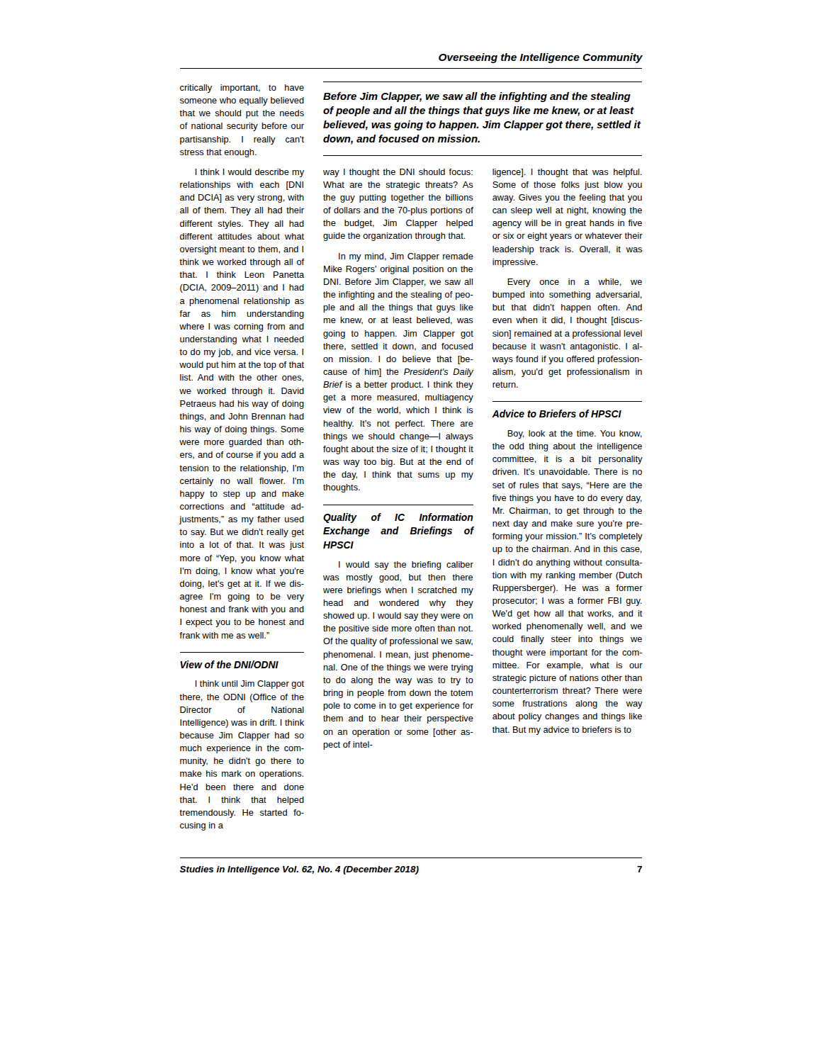Overseeing the Intelligence Community
critically important, to have someone who equally believed that we should put the needs of national security before our partisanship. I really can't stress that enough.
I think I would describe my relationships with each [DNI and DCIA] as very strong, with all of them. They all had their different styles. They all had different attitudes about what oversight meant to them, and I think we worked through all of that. I think Leon Panetta (DCIA, 2009–2011) and I had a phenomenal relationship as far as him understanding where I was corning from and understanding what I needed to do my job, and vice versa. I would put him at the top of that list. And with the other ones, we worked through it. David Petraeus had his way of doing things, and John Brennan had his way of doing things. Some were more guarded than others, and of course if you add a tension to the relationship, I'm certainly no wall flower. I'm happy to step up and make corrections and “attitude adjustments,” as my father used to say. But we didn't really get into a lot of that. It was just more of “Yep, you know what I'm doing, I know what you're doing, let's get at it. If we disagree I'm going to be very honest and frank with you and I expect you to be honest and frank with me as well.”
View of the DNI/ODNI
I think until Jim Clapper got there, the ODNI (Office of the Director of National Intelligence) was in drift. I think because Jim Clapper had so much experience in the community, he didn't go there to make his mark on operations. He'd been there and done that. I think that helped tremendously. He started focusing in a
Before Jim Clapper, we saw all the infighting and the stealing of people and all the things that guys like me knew, or at least believed, was going to happen. Jim Clapper got there, settled it down, and focused on mission.
way I thought the DNI should focus: What are the strategic threats? As the guy putting together the billions of dollars and the 70-plus portions of the budget, Jim Clapper helped guide the organization through that.
In my mind, Jim Clapper remade Mike Rogers' original position on the DNI. Before Jim Clapper, we saw all the infighting and the stealing of people and all the things that guys like me knew, or at least believed, was going to happen. Jim Clapper got there, settled it down, and focused on mission. I do believe that [because of him] the President's Daily Brief is a better product. I think they get a more measured, multiagency view of the world, which I think is healthy. It's not perfect. There are things we should change—I always fought about the size of it; I thought it was way too big. But at the end of the day, I think that sums up my thoughts.
Quality of IC Information Exchange and Briefings of HPSCI
I would say the briefing caliber was mostly good, but then there were briefings when I scratched my head and wondered why they showed up. I would say they were on the positive side more often than not. Of the quality of professional we saw, phenomenal. I mean, just phenomenal. One of the things we were trying to do along the way was to try to bring in people from down the totem pole to come in to get experience for them and to hear their perspective on an operation or some [other aspect of intel-
ligence]. I thought that was helpful. Some of those folks just blow you away. Gives you the feeling that you can sleep well at night, knowing the agency will be in great hands in five or six or eight years or whatever their leadership track is. Overall, it was impressive.
Every once in a while, we bumped into something adversarial, but that didn't happen often. And even when it did, I thought [discussion] remained at a professional level because it wasn't antagonistic. I always found if you offered professionalism, you'd get professionalism in return.
Advice to Briefers of HPSCI
Boy, look at the time. You know, the odd thing about the intelligence committee, it is a bit personality driven. It's unavoidable. There is no set of rules that says, “Here are the five things you have to do every day, Mr. Chairman, to get through to the next day and make sure you're preforming your mission.” It's completely up to the chairman. And in this case, I didn't do anything without consultation with my ranking member (Dutch Ruppersberger). He was a former prosecutor; I was a former FBI guy. We'd get how all that works, and it worked phenomenally well, and we could finally steer into things we thought were important for the committee. For example, what is our strategic picture of nations other than counterterrorism threat? There were some frustrations along the way about policy changes and things like that. But my advice to briefers is to
Studies in Intelligence Vol. 62, No. 4 (December 2018)
7